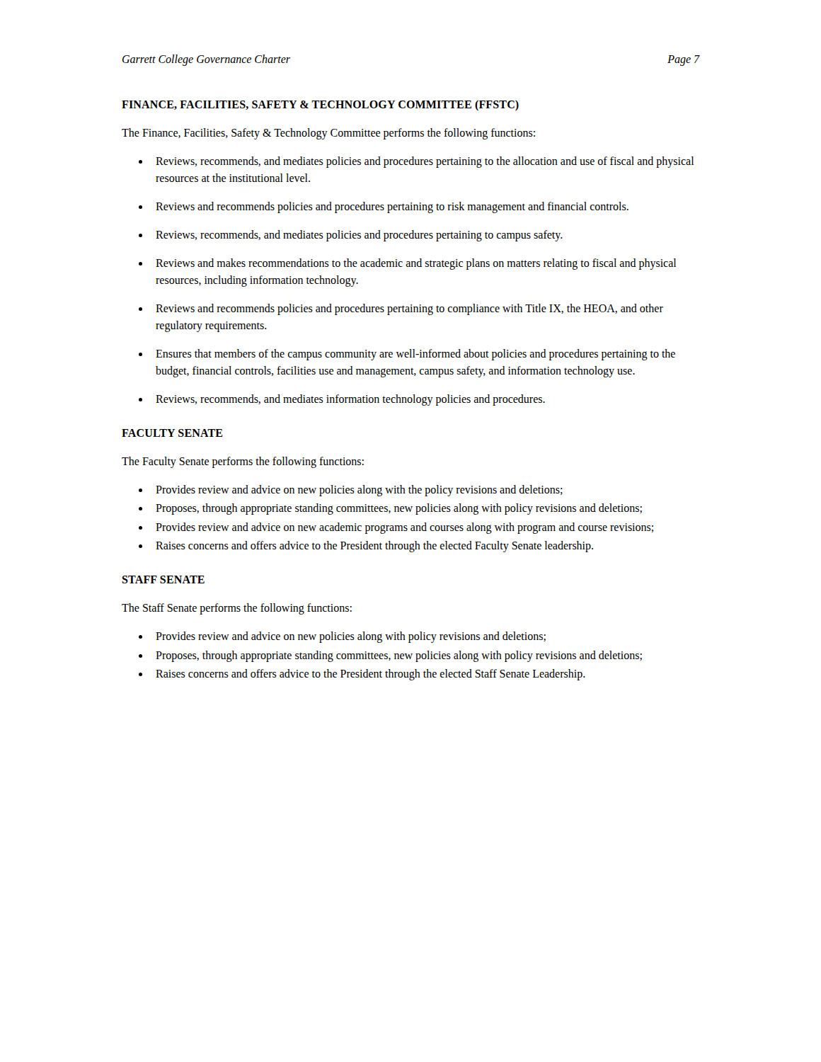Garrett College Governance Charter Page 7
Finance, Facilities, Safety & Technology Committee (FFSTC)
The Finance, Facilities, Safety & Technology Committee performs the following functions:
Reviews, recommends, and mediates policies and procedures pertaining to the allocation and use of fiscal and physical resources at the institutional level.
Reviews and recommends policies and procedures pertaining to risk management and financial controls.
Reviews, recommends, and mediates policies and procedures pertaining to campus safety.
Reviews and makes recommendations to the academic and strategic plans on matters relating to fiscal and physical resources, including information technology.
Reviews and recommends policies and procedures pertaining to compliance with Title IX, the HEOA, and other regulatory requirements.
Ensures that members of the campus community are well-informed about policies and procedures pertaining to the budget, financial controls, facilities use and management, campus safety, and information technology use.
Reviews, recommends, and mediates information technology policies and procedures.
Faculty Senate
The Faculty Senate performs the following functions:
Provides review and advice on new policies along with the policy revisions and deletions;
Proposes, through appropriate standing committees, new policies along with policy revisions and deletions;
Provides review and advice on new academic programs and courses along with program and course revisions;
Raises concerns and offers advice to the President through the elected Faculty Senate leadership.
Staff Senate
The Staff Senate performs the following functions:
Provides review and advice on new policies along with policy revisions and deletions;
Proposes, through appropriate standing committees, new policies along with policy revisions and deletions;
Raises concerns and offers advice to the President through the elected Staff Senate Leadership.